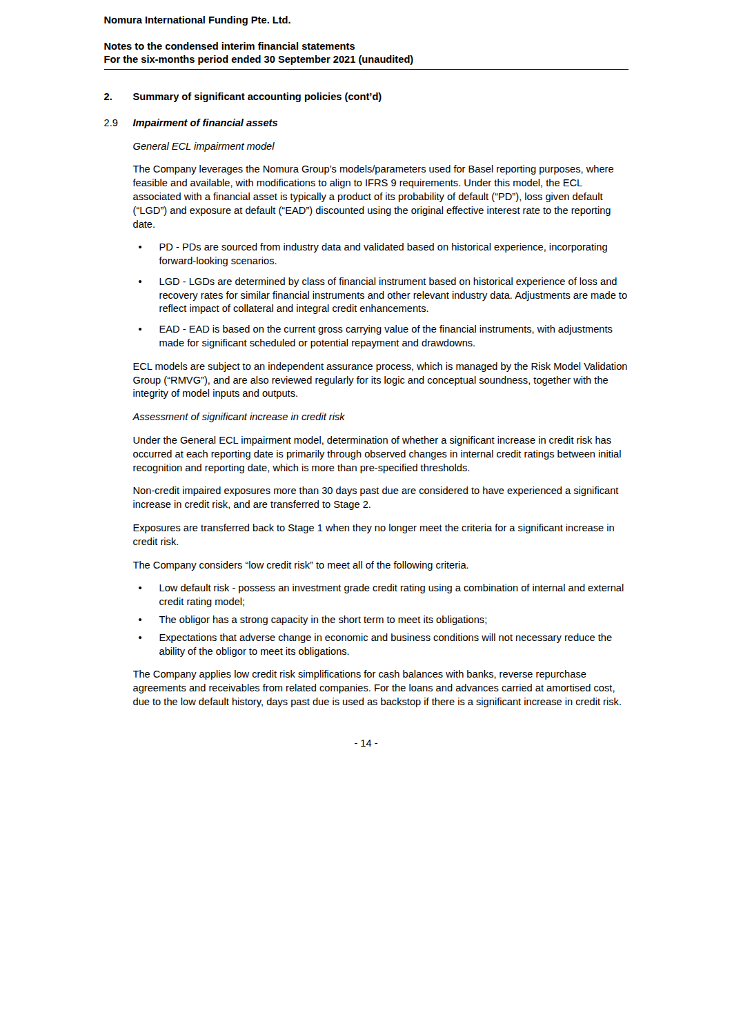Nomura International Funding Pte. Ltd.
Notes to the condensed interim financial statements
For the six-months period ended 30 September 2021 (unaudited)
2. Summary of significant accounting policies (cont’d)
2.9 Impairment of financial assets
General ECL impairment model
The Company leverages the Nomura Group’s models/parameters used for Basel reporting purposes, where feasible and available, with modifications to align to IFRS 9 requirements. Under this model, the ECL associated with a financial asset is typically a product of its probability of default (“PD”), loss given default (“LGD”) and exposure at default (“EAD”) discounted using the original effective interest rate to the reporting date.
PD - PDs are sourced from industry data and validated based on historical experience, incorporating forward-looking scenarios.
LGD - LGDs are determined by class of financial instrument based on historical experience of loss and recovery rates for similar financial instruments and other relevant industry data. Adjustments are made to reflect impact of collateral and integral credit enhancements.
EAD - EAD is based on the current gross carrying value of the financial instruments, with adjustments made for significant scheduled or potential repayment and drawdowns.
ECL models are subject to an independent assurance process, which is managed by the Risk Model Validation Group (“RMVG”), and are also reviewed regularly for its logic and conceptual soundness, together with the integrity of model inputs and outputs.
Assessment of significant increase in credit risk
Under the General ECL impairment model, determination of whether a significant increase in credit risk has occurred at each reporting date is primarily through observed changes in internal credit ratings between initial recognition and reporting date, which is more than pre-specified thresholds.
Non-credit impaired exposures more than 30 days past due are considered to have experienced a significant increase in credit risk, and are transferred to Stage 2.
Exposures are transferred back to Stage 1 when they no longer meet the criteria for a significant increase in credit risk.
The Company considers “low credit risk” to meet all of the following criteria.
Low default risk - possess an investment grade credit rating using a combination of internal and external credit rating model;
The obligor has a strong capacity in the short term to meet its obligations;
Expectations that adverse change in economic and business conditions will not necessary reduce the ability of the obligor to meet its obligations.
The Company applies low credit risk simplifications for cash balances with banks, reverse repurchase agreements and receivables from related companies. For the loans and advances carried at amortised cost, due to the low default history, days past due is used as backstop if there is a significant increase in credit risk.
- 14 -